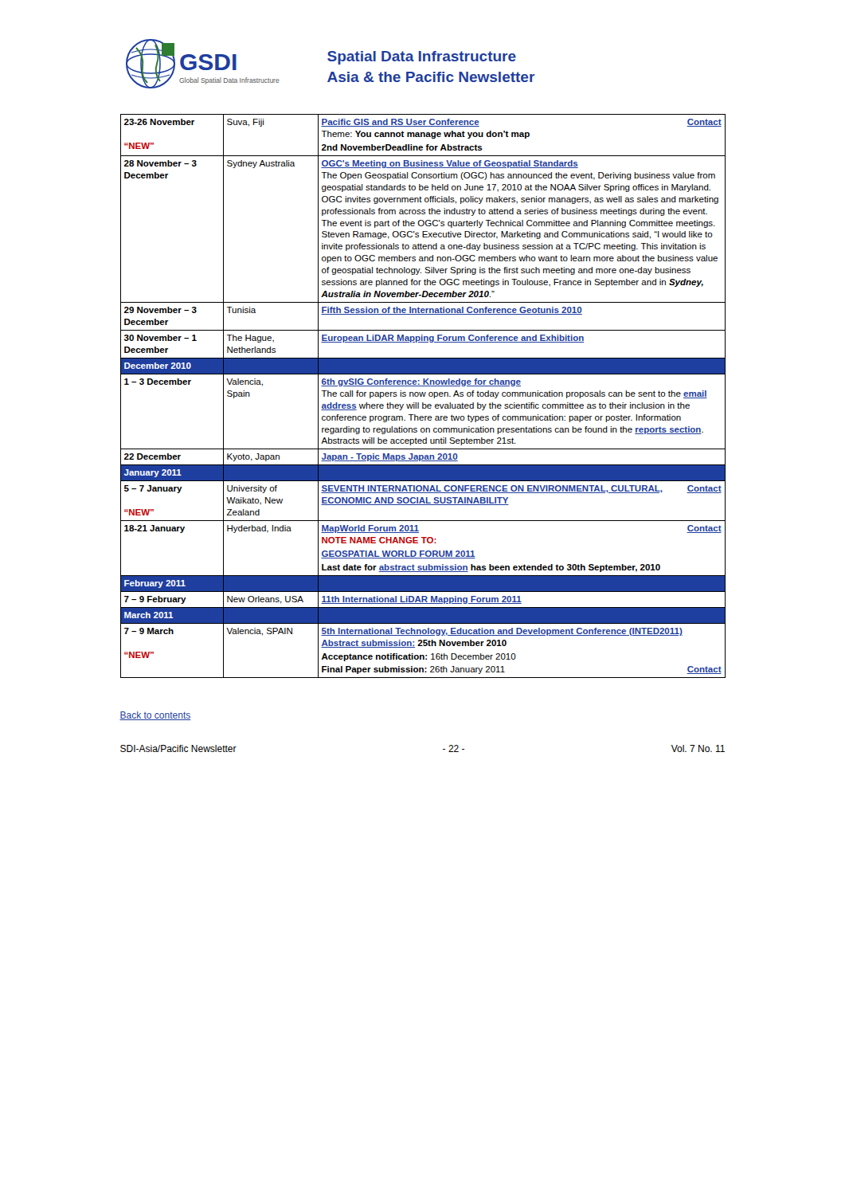GSDI Global Spatial Data Infrastructure
Spatial Data Infrastructure
Asia & the Pacific Newsletter
| 23-26 November “NEW” | Suva, Fiji | Contact Pacific GIS and RS User Conference Theme: You cannot manage what you don’t map 2nd NovemberDeadline for Abstracts |
| 28 November – 3 December | Sydney Australia | OGC's Meeting on Business Value of Geospatial Standards The Open Geospatial Consortium (OGC) has announced the event, Deriving business value from geospatial standards to be held on June 17, 2010 at the NOAA Silver Spring offices in Maryland. OGC invites government officials, policy makers, senior managers, as well as sales and marketing professionals from across the industry to attend a series of business meetings during the event. The event is part of the OGC's quarterly Technical Committee and Planning Committee meetings. Steven Ramage, OGC's Executive Director, Marketing and Communications said, “I would like to invite professionals to attend a one-day business session at a TC/PC meeting. This invitation is open to OGC members and non-OGC members who want to learn more about the business value of geospatial technology. Silver Spring is the first such meeting and more one-day business sessions are planned for the OGC meetings in Toulouse, France in September and in Sydney, Australia in November-December 2010 .” |
| 29 November – 3 December | Tunisia | Fifth Session of the International Conference Geotunis 2010 |
| 30 November – 1 December | The Hague, Netherlands | European LiDAR Mapping Forum Conference and Exhibition |
| December 2010 | | |
| 1 – 3 December | Valencia, Spain | 6th gvSIG Conference: Knowledge for change The call for papers is now open. As of today communication proposals can be sent to the email address where they will be evaluated by the scientific committee as to their inclusion in the conference program. There are two types of communication: paper or poster. Information regarding to regulations on communication presentations can be found in the reports section . Abstracts will be accepted until September 21st. |
| 22 December | Kyoto, Japan | Japan - Topic Maps Japan 2010 |
| January 2011 | | |
| 5 – 7 January “NEW” | University of Waikato, New Zealand | Contact SEVENTH INTERNATIONAL CONFERENCE ON ENVIRONMENTAL, CULTURAL, ECONOMIC AND SOCIAL SUSTAINABILITY |
| 18-21 January | Hyderbad, India | Contact MapWorld Forum 2011 NOTE NAME CHANGE TO: GEOSPATIAL WORLD FORUM 2011 Last date for abstract submission has been extended to 30th September, 2010 |
| February 2011 | | |
| 7 – 9 February | New Orleans, USA | 11th International LiDAR Mapping Forum 2011 |
| March 2011 | | |
| 7 – 9 March “NEW” | Valencia, SPAIN | 5th International Technology, Education and Development Conference (INTED2011) Abstract submission: 25th November 2010 Acceptance notification: 16th December 2010 Contact Final Paper submission: 26th January 2011 |
Back to contents
SDI-Asia/Pacific Newsletter - 22 - Vol. 7 No. 11